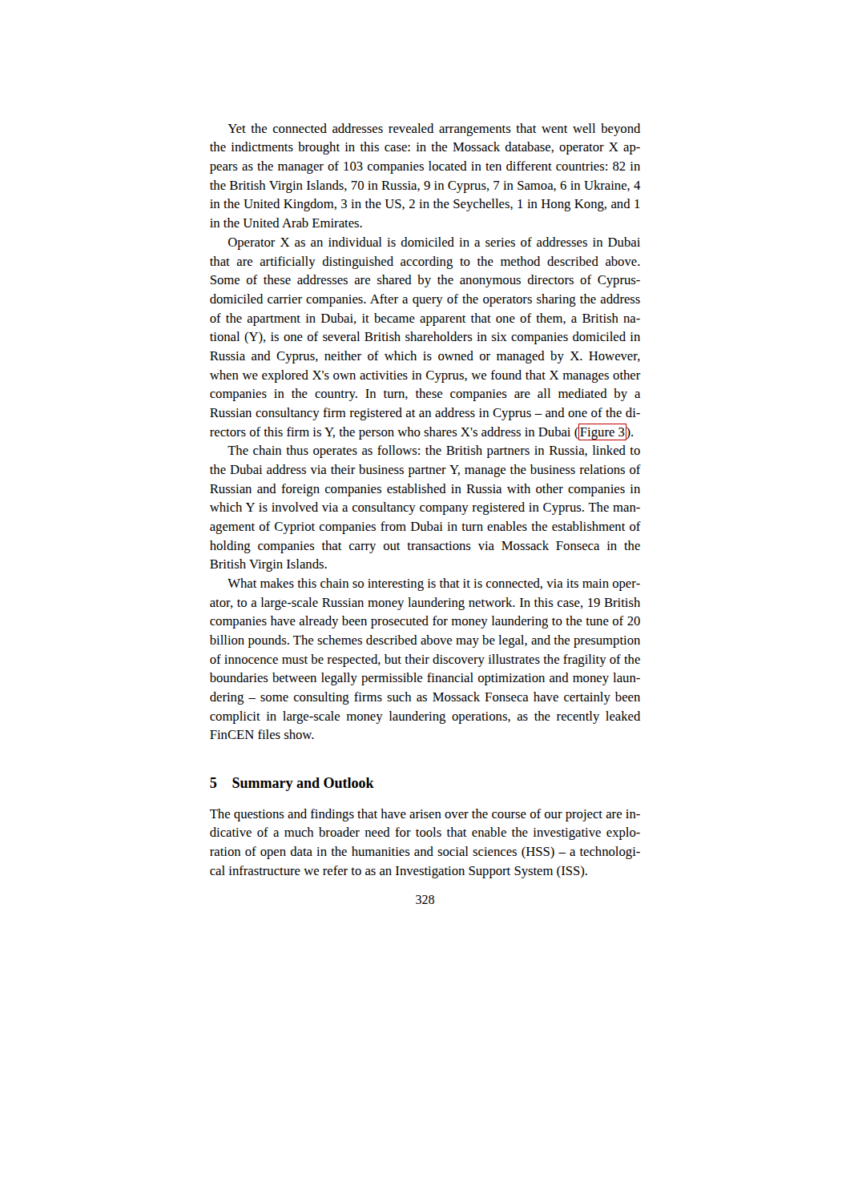Yet the connected addresses revealed arrangements that went well beyond the indictments brought in this case: in the Mossack database, operator X appears as the manager of 103 companies located in ten different countries: 82 in the British Virgin Islands, 70 in Russia, 9 in Cyprus, 7 in Samoa, 6 in Ukraine, 4 in the United Kingdom, 3 in the US, 2 in the Seychelles, 1 in Hong Kong, and 1 in the United Arab Emirates.
Operator X as an individual is domiciled in a series of addresses in Dubai that are artificially distinguished according to the method described above. Some of these addresses are shared by the anonymous directors of Cyprus-domiciled carrier companies. After a query of the operators sharing the address of the apartment in Dubai, it became apparent that one of them, a British national (Y), is one of several British shareholders in six companies domiciled in Russia and Cyprus, neither of which is owned or managed by X. However, when we explored X's own activities in Cyprus, we found that X manages other companies in the country. In turn, these companies are all mediated by a Russian consultancy firm registered at an address in Cyprus – and one of the directors of this firm is Y, the person who shares X's address in Dubai (Figure 3).
The chain thus operates as follows: the British partners in Russia, linked to the Dubai address via their business partner Y, manage the business relations of Russian and foreign companies established in Russia with other companies in which Y is involved via a consultancy company registered in Cyprus. The management of Cypriot companies from Dubai in turn enables the establishment of holding companies that carry out transactions via Mossack Fonseca in the British Virgin Islands.
What makes this chain so interesting is that it is connected, via its main operator, to a large-scale Russian money laundering network. In this case, 19 British companies have already been prosecuted for money laundering to the tune of 20 billion pounds. The schemes described above may be legal, and the presumption of innocence must be respected, but their discovery illustrates the fragility of the boundaries between legally permissible financial optimization and money laundering – some consulting firms such as Mossack Fonseca have certainly been complicit in large-scale money laundering operations, as the recently leaked FinCEN files show.
5 Summary and Outlook
The questions and findings that have arisen over the course of our project are indicative of a much broader need for tools that enable the investigative exploration of open data in the humanities and social sciences (HSS) – a technological infrastructure we refer to as an Investigation Support System (ISS).
328